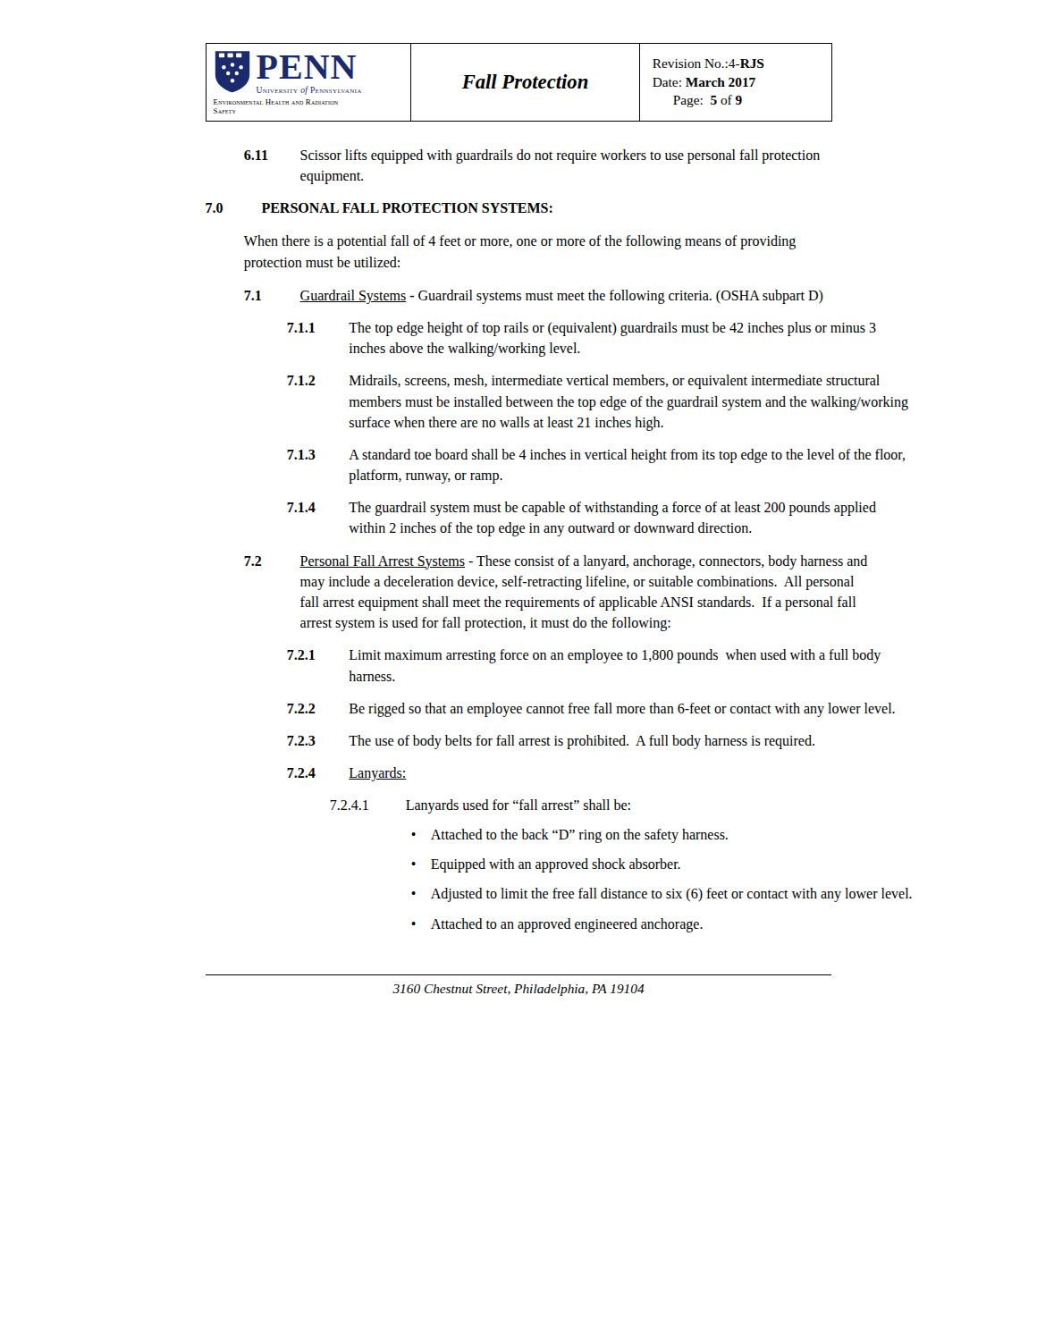PENN University of Pennsylvania
Environmental Health and Radiation
Safety
Fall Protection
Revision No.:4-RJS
Date: March 2017
Page: 5 of 9
6.11
Scissor lifts equipped with guardrails do not require workers to use personal fall protection equipment.
7.0
PERSONAL FALL PROTECTION SYSTEMS:
When there is a potential fall of 4 feet or more, one or more of the following means of providing protection must be utilized:
7.1
Guardrail Systems - Guardrail systems must meet the following criteria. (OSHA subpart D)
7.1.1
The top edge height of top rails or (equivalent) guardrails must be 42 inches plus or minus 3 inches above the walking/working level.
7.1.2
Midrails, screens, mesh, intermediate vertical members, or equivalent intermediate structural members must be installed between the top edge of the guardrail system and the walking/working surface when there are no walls at least 21 inches high.
7.1.3
A standard toe board shall be 4 inches in vertical height from its top edge to the level of the floor, platform, runway, or ramp.
7.1.4
The guardrail system must be capable of withstanding a force of at least 200 pounds applied within 2 inches of the top edge in any outward or downward direction.
7.2
Personal Fall Arrest Systems - These consist of a lanyard, anchorage, connectors, body harness and may include a deceleration device, self-retracting lifeline, or suitable combinations. All personal fall arrest equipment shall meet the requirements of applicable ANSI standards. If a personal fall arrest system is used for fall protection, it must do the following:
7.2.1
Limit maximum arresting force on an employee to 1,800 pounds when used with a full body harness.
7.2.2
Be rigged so that an employee cannot free fall more than 6-feet or contact with any lower level.
7.2.3
The use of body belts for fall arrest is prohibited. A full body harness is required.
7.2.4
Lanyards:
7.2.4.1
Lanyards used for “fall arrest” shall be:
Attached to the back “D” ring on the safety harness.
Equipped with an approved shock absorber.
Adjusted to limit the free fall distance to six (6) feet or contact with any lower level.
Attached to an approved engineered anchorage.
3160 Chestnut Street, Philadelphia, PA 19104